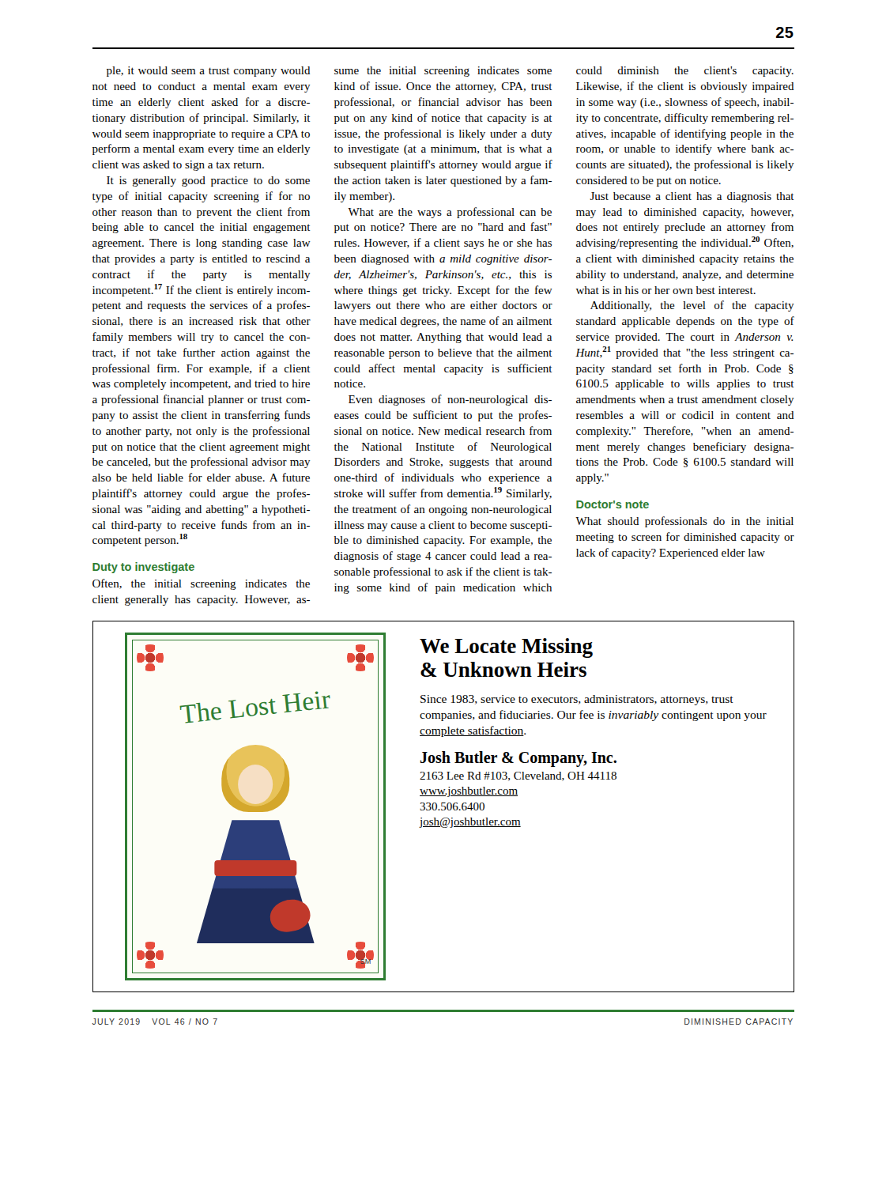25
ple, it would seem a trust company would not need to conduct a mental exam every time an elderly client asked for a discretionary distribution of principal. Similarly, it would seem inappropriate to require a CPA to perform a mental exam every time an elderly client was asked to sign a tax return.
It is generally good practice to do some type of initial capacity screening if for no other reason than to prevent the client from being able to cancel the initial engagement agreement. There is long standing case law that provides a party is entitled to rescind a contract if the party is mentally incompetent.17 If the client is entirely incompetent and requests the services of a professional, there is an increased risk that other family members will try to cancel the contract, if not take further action against the professional firm. For example, if a client was completely incompetent, and tried to hire a professional financial planner or trust company to assist the client in transferring funds to another party, not only is the professional put on notice that the client agreement might be canceled, but the professional advisor may also be held liable for elder abuse. A future plaintiff's attorney could argue the professional was "aiding and abetting" a hypothetical third-party to receive funds from an incompetent person.18
Duty to investigate
Often, the initial screening indicates the client generally has capacity. However, assume the initial screening indicates some kind of issue. Once the attorney, CPA, trust professional, or financial advisor has been put on any kind of notice that capacity is at issue, the professional is likely under a duty to investigate (at a minimum, that is what a subsequent plaintiff's attorney would argue if the action taken is later questioned by a family member).
What are the ways a professional can be put on notice? There are no "hard and fast" rules. However, if a client says he or she has been diagnosed with a mild cognitive disorder, Alzheimer's, Parkinson's, etc., this is where things get tricky. Except for the few lawyers out there who are either doctors or have medical degrees, the name of an ailment does not matter. Anything that would lead a reasonable person to believe that the ailment could affect mental capacity is sufficient notice.
Even diagnoses of non-neurological diseases could be sufficient to put the professional on notice. New medical research from the National Institute of Neurological Disorders and Stroke, suggests that around one-third of individuals who experience a stroke will suffer from dementia.19 Similarly, the treatment of an ongoing non-neurological illness may cause a client to become susceptible to diminished capacity. For example, the diagnosis of stage 4 cancer could lead a reasonable professional to ask if the client is taking some kind of pain medication which could diminish the client's capacity. Likewise, if the client is obviously impaired in some way (i.e., slowness of speech, inability to concentrate, difficulty remembering relatives, incapable of identifying people in the room, or unable to identify where bank accounts are situated), the professional is likely considered to be put on notice.
Just because a client has a diagnosis that may lead to diminished capacity, however, does not entirely preclude an attorney from advising/representing the individual.20 Often, a client with diminished capacity retains the ability to understand, analyze, and determine what is in his or her own best interest.
Additionally, the level of the capacity standard applicable depends on the type of service provided. The court in Anderson v. Hunt,21 provided that "the less stringent capacity standard set forth in Prob. Code § 6100.5 applicable to wills applies to trust amendments when a trust amendment closely resembles a will or codicil in content and complexity." Therefore, "when an amendment merely changes beneficiary designations the Prob. Code § 6100.5 standard will apply."
Doctor's note
What should professionals do in the initial meeting to screen for diminished capacity or lack of capacity? Experienced elder law
The Lost Heir
SM
We Locate Missing
& Unknown Heirs
Since 1983, service to executors, administrators, attorneys, trust companies, and fiduciaries. Our fee is invariably contingent upon your complete satisfaction.
Josh Butler & Company, Inc.
2163 Lee Rd #103, Cleveland, OH 44118
www.joshbutler.com
330.506.6400
josh@joshbutler.com
JULY 2019 VOL 46 / NO 7
DIMINISHED CAPACITY